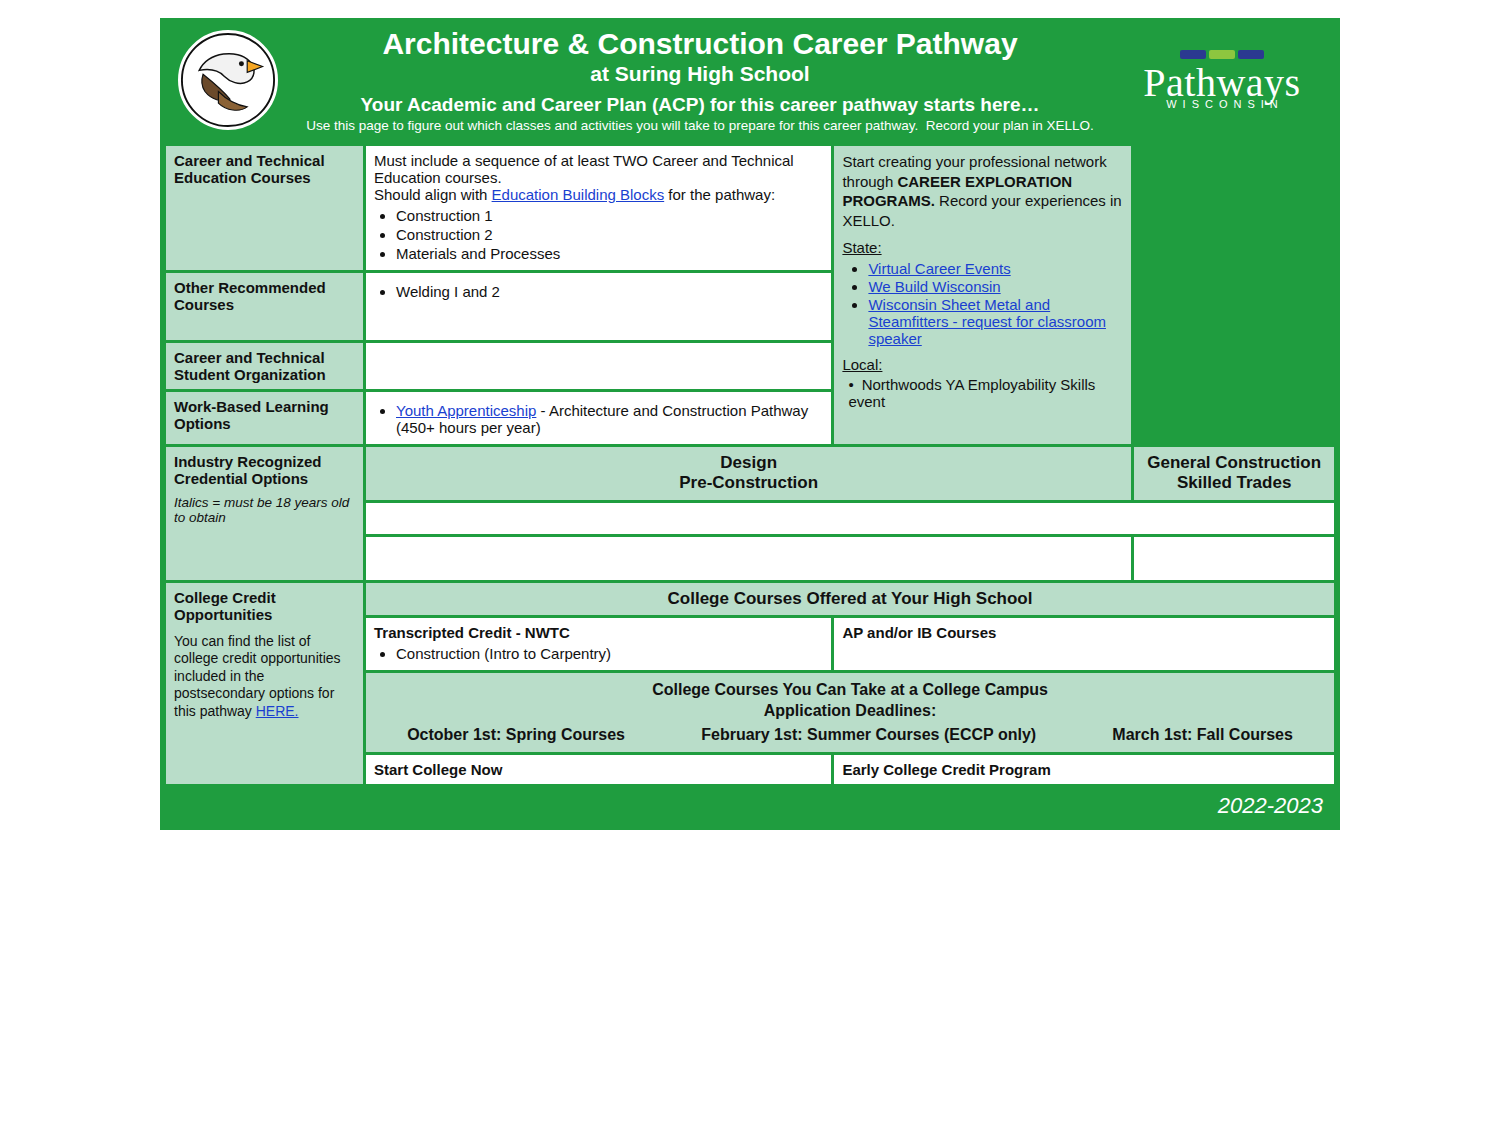Architecture & Construction Career Pathway
at Suring High School
Your Academic and Career Plan (ACP) for this career pathway starts here…
Use this page to figure out which classes and activities you will take to prepare for this career pathway. Record your plan in XELLO.
Pathways
WISCONSIN
| Career and Technical Education Courses | Must include a sequence of at least TWO Career and Technical Education courses. Should align with Education Building Blocks for the pathway: Construction 1 Construction 2 Materials and Processes | Start creating your professional network through CAREER EXPLORATION PROGRAMS. Record your experiences in XELLO. State: Virtual Career Events We Build Wisconsin Wisconsin Sheet Metal and Steamfitters - request for classroom speaker Local: Northwoods YA Employability Skills event |
| Other Recommended Courses | Welding I and 2 |
| Career and Technical Student Organization | |
| Work-Based Learning Options | Youth Apprenticeship - Architecture and Construction Pathway (450+ hours per year) |
| Industry Recognized Credential Options Italics = must be 18 years old to obtain | Design Pre-Construction | General Construction Skilled Trades |
| College Credit Opportunities You can find the list of college credit opportunities included in the postsecondary options for this pathway HERE. | College Courses Offered at Your High School |
| Transcripted Credit - NWTC Construction (Intro to Carpentry) | AP and/or IB Courses |
| College Courses You Can Take at a College Campus Application Deadlines: October 1st: Spring Courses February 1st: Summer Courses (ECCP only) March 1st: Fall Courses |
| Start College Now | Early College Credit Program |
2022-2023